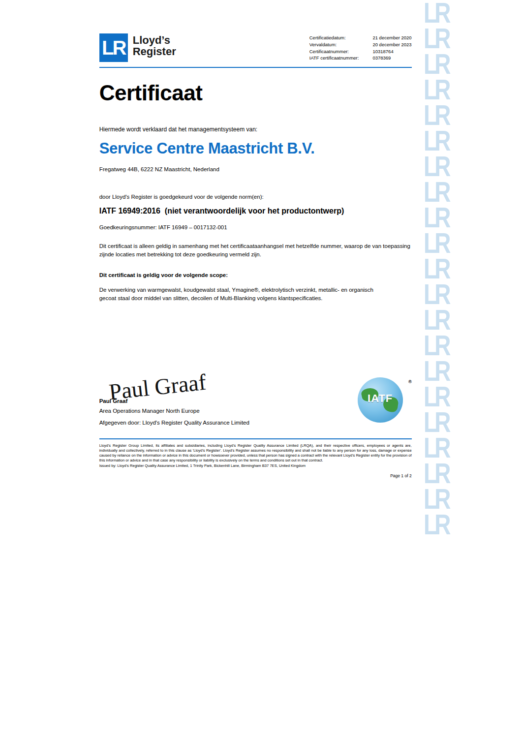LR LR LR LR LR LR LR LR LR LR LR LR LR LR LR LR LR LR LR LR LR
LR
Lloyd’s Register
| Certificatiedatum: | 21 december 2020 |
| Vervaldatum: | 20 december 2023 |
| Certificaatnummer: | 10318764 |
| IATF certificaatnummer: | 0378369 |
Certificaat
Hiermede wordt verklaard dat het managementsysteem van:
Service Centre Maastricht B.V.
Fregatweg 44B, 6222 NZ Maastricht, Nederland
door Lloyd's Register is goedgekeurd voor de volgende norm(en):
IATF 16949:2016 (niet verantwoordelijk voor het productontwerp)
Goedkeuringsnummer: IATF 16949 – 0017132-001
Dit certificaat is alleen geldig in samenhang met het certificaataanhangsel met hetzelfde nummer, waarop de van toepassing zijnde locaties met betrekking tot deze goedkeuring vermeld zijn.
Dit certificaat is geldig voor de volgende scope:
De verwerking van warmgewalst, koudgewalst staal, Ymagine®, elektrolytisch verzinkt, metallic- en organisch
gecoat staal door middel van slitten, decoilen of Multi-Blanking volgens klantspecificaties.
Paul Graaf
Paul Graaf
Area Operations Manager North Europe
Afgegeven door: Lloyd's Register Quality Assurance Limited
IATF
®
Lloyd's Register Group Limited, its affiliates and subsidiaries, including Lloyd's Register Quality Assurance Limited (LRQA), and their respective officers, employees or agents are, individually and collectively, referred to in this clause as 'Lloyd's Register'. Lloyd's Register assumes no responsibility and shall not be liable to any person for any loss, damage or expense caused by reliance on the information or advice in this document or howsoever provided, unless that person has signed a contract with the relevant Lloyd's Register entity for the provision of this information or advice and in that case any responsibility or liability is exclusively on the terms and conditions set out in that contract.
Issued by: Lloyd's Register Quality Assurance Limited, 1 Trinity Park, Bickenhill Lane, Birmingham B37 7ES, United Kingdom
Page 1 of 2